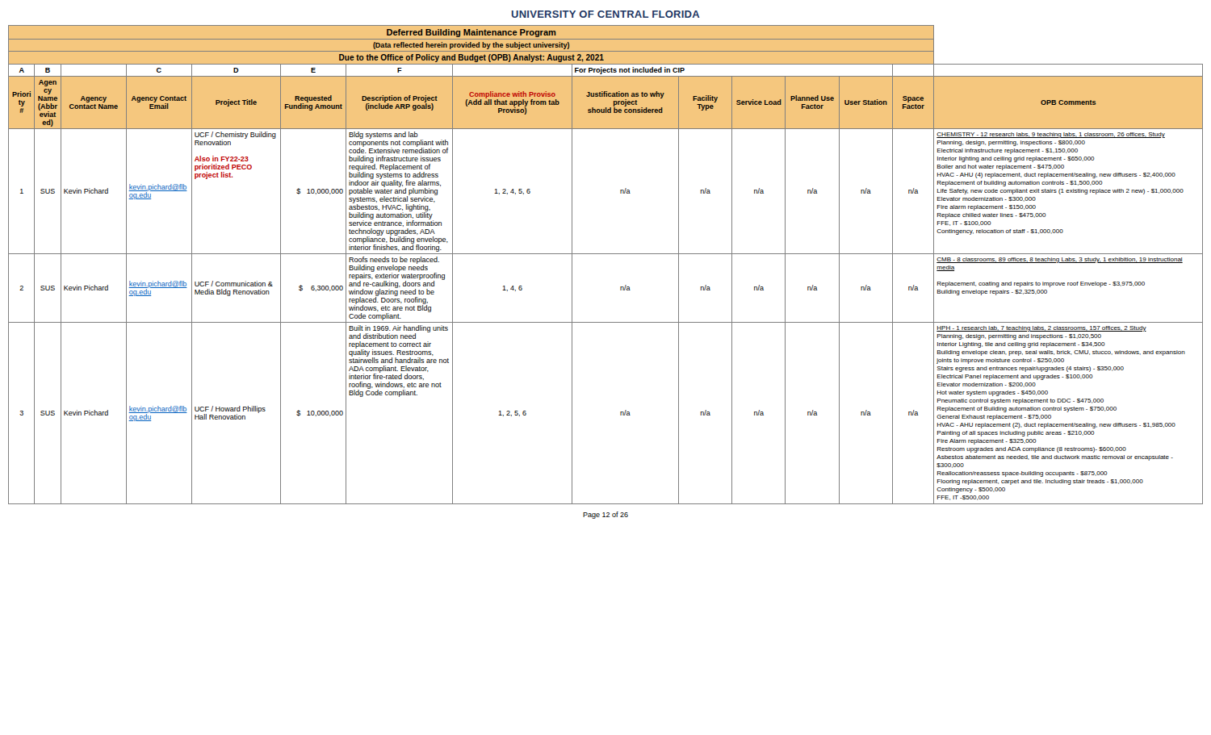UNIVERSITY OF CENTRAL FLORIDA
| Deferred Building Maintenance Program | |
| (Data reflected herein provided by the subject university) | |
| Due to the Office of Policy and Budget (OPB) Analyst: August 2, 2021 | |
| A | B | | C | D | E | F | | For Projects not included in CIP | | |
| Priority # | Agency Name (Abbreviated) | Agency Contact Name | Agency Contact Email | Project Title | Requested Funding Amount | Description of Project (include ARP goals) | Compliance with Proviso (Add all that apply from tab Proviso) | Justification as to why project should be considered | Facility Type | Service Load | Planned Use Factor | User Station | Space Factor | OPB Comments |
| 1 | SUS | Kevin Pichard | kevin.pichard@flbog.edu | UCF / Chemistry Building Renovation Also in FY22-23 prioritized PECO project list. | $ 10,000,000 | Bldg systems and lab components not compliant with code. Extensive remediation of building infrastructure issues required. Replacement of building systems to address indoor air quality, fire alarms, potable water and plumbing systems, electrical service, asbestos, HVAC, lighting, building automation, utility service entrance, information technology upgrades, ADA compliance, building envelope, interior finishes, and flooring. | 1, 2, 4, 5, 6 | n/a | n/a | n/a | n/a | n/a | n/a | CHEMISTRY - 12 research labs, 9 teaching labs, 1 classroom, 26 offices, Study Planning, design, permitting, inspections - $800,000 Electrical infrastructure replacement - $1,150,000 Interior lighting and ceiling grid replacement - $650,000 Boiler and hot water replacement - $475,000 HVAC - AHU (4) replacement, duct replacement/sealing, new diffusers - $2,400,000 Replacement of building automation controls - $1,500,000 Life Safety, new code compliant exit stairs (1 existing replace with 2 new) - $1,000,000 Elevator modernization - $300,000 Fire alarm replacement - $150,000 Replace chilled water lines - $475,000 FFE, IT - $100,000 Contingency, relocation of staff - $1,000,000 |
| 2 | SUS | Kevin Pichard | kevin.pichard@flbog.edu | UCF / Communication & Media Bldg Renovation | $ 6,300,000 | Roofs needs to be replaced. Building envelope needs repairs, exterior waterproofing and re-caulking, doors and window glazing need to be replaced. Doors, roofing, windows, etc are not Bldg Code compliant. | 1, 4, 6 | n/a | n/a | n/a | n/a | n/a | n/a | CMB - 8 classrooms, 89 offices, 8 teaching Labs, 3 study, 1 exhibition, 19 instructional media Replacement, coating and repairs to improve roof Envelope - $3,975,000 Building envelope repairs - $2,325,000 |
| 3 | SUS | Kevin Pichard | kevin.pichard@flbog.edu | UCF / Howard Phillips Hall Renovation | $ 10,000,000 | Built in 1969. Air handling units and distribution need replacement to correct air quality issues. Restrooms, stairwells and handrails are not ADA compliant. Elevator, interior fire-rated doors, roofing, windows, etc are not Bldg Code compliant. | 1, 2, 5, 6 | n/a | n/a | n/a | n/a | n/a | n/a | HPH - 1 research lab, 7 teaching labs, 2 classrooms, 157 offices, 2 Study Planning, design, permitting and inspections - $1,020,500 Interior Lighting, tile and ceiling grid replacement - $34,500 Building envelope clean, prep, seal walls, brick, CMU, stucco, windows, and expansion joints to improve moisture control - $250,000 Stairs egress and entrances repair/upgrades (4 stairs) - $350,000 Electrical Panel replacement and upgrades - $100,000 Elevator modernization - $200,000 Hot water system upgrades - $450,000 Pneumatic control system replacement to DDC - $475,000 Replacement of Building automation control system - $750,000 General Exhaust replacement - $75,000 HVAC - AHU replacement (2), duct replacement/sealing, new diffusers - $1,985,000 Painting of all spaces including public areas - $210,000 Fire Alarm replacement - $325,000 Restroom upgrades and ADA compliance (8 restrooms)- $600,000 Asbestos abatement as needed, tile and ductwork mastic removal or encapsulate - $300,000 Reallocation/reassess space-building occupants - $875,000 Flooring replacement, carpet and tile. Including stair treads - $1,000,000 Contingency - $500,000 FFE, IT -$500,000 |
Page 12 of 26